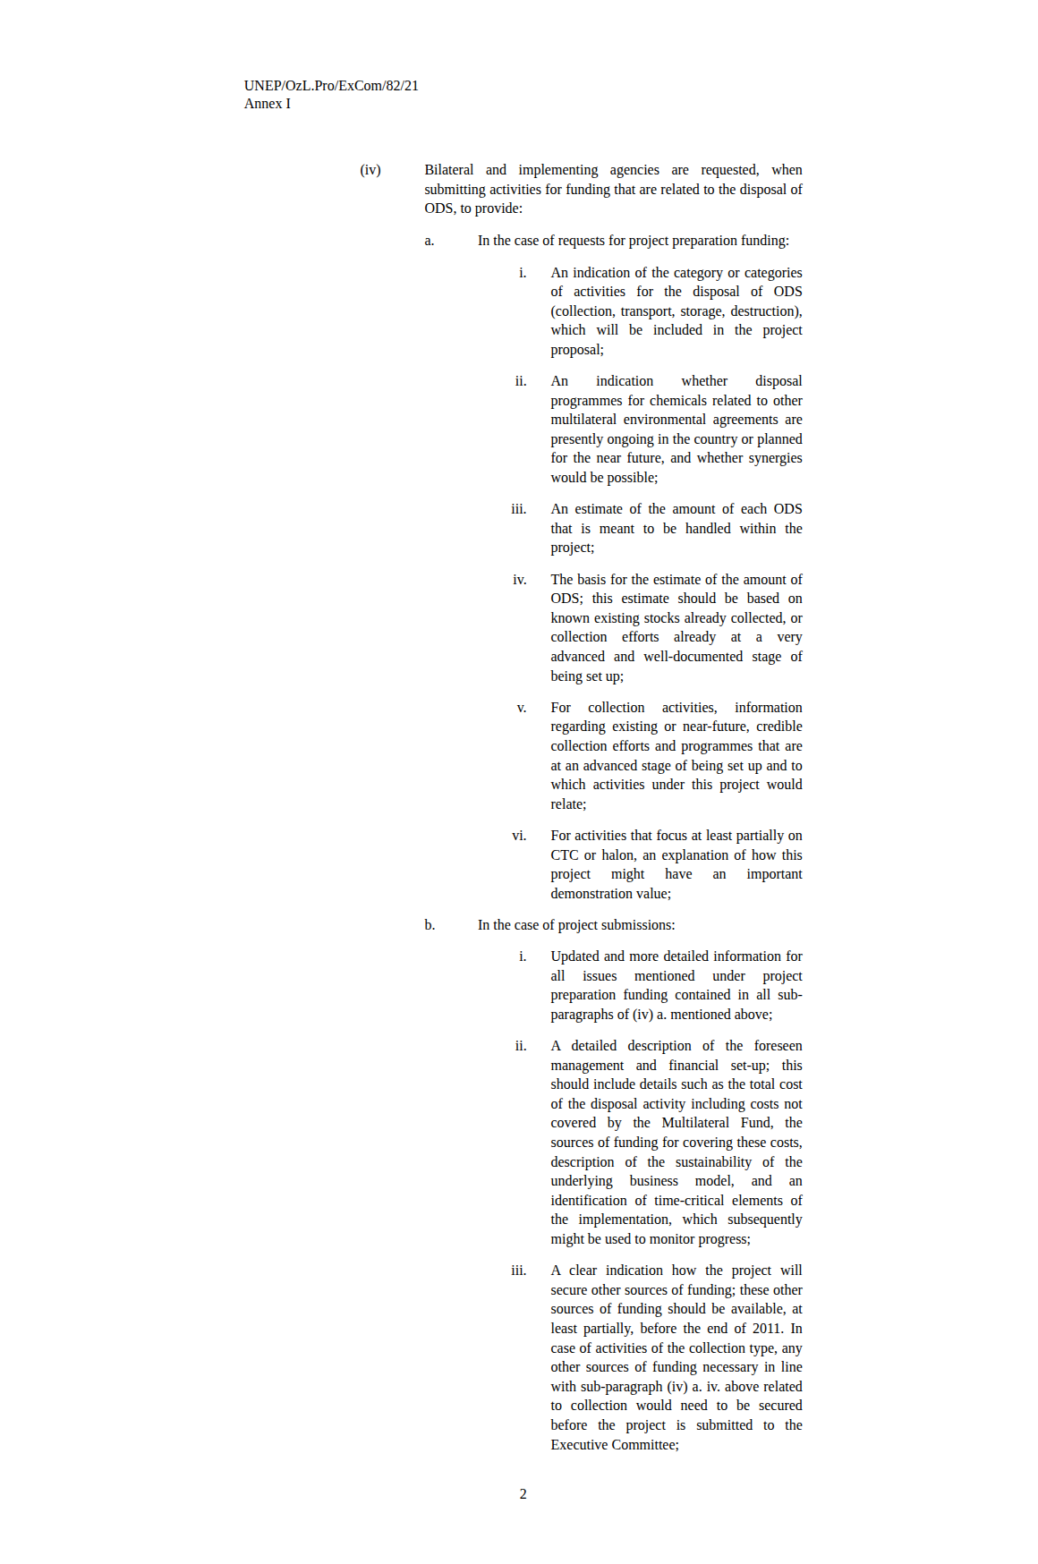UNEP/OzL.Pro/ExCom/82/21
Annex I
(iv)
Bilateral and implementing agencies are requested, when submitting activities for funding that are related to the disposal of ODS, to provide:
a.
In the case of requests for project preparation funding:
i.
An indication of the category or categories of activities for the disposal of ODS (collection, transport, storage, destruction), which will be included in the project proposal;
ii.
An indication whether disposal programmes for chemicals related to other multilateral environmental agreements are presently ongoing in the country or planned for the near future, and whether synergies would be possible;
iii.
An estimate of the amount of each ODS that is meant to be handled within the project;
iv.
The basis for the estimate of the amount of ODS; this estimate should be based on known existing stocks already collected, or collection efforts already at a very advanced and well-documented stage of being set up;
v.
For collection activities, information regarding existing or near-future, credible collection efforts and programmes that are at an advanced stage of being set up and to which activities under this project would relate;
vi.
For activities that focus at least partially on CTC or halon, an explanation of how this project might have an important demonstration value;
b.
In the case of project submissions:
i.
Updated and more detailed information for all issues mentioned under project preparation funding contained in all sub-paragraphs of (iv) a. mentioned above;
ii.
A detailed description of the foreseen management and financial set-up; this should include details such as the total cost of the disposal activity including costs not covered by the Multilateral Fund, the sources of funding for covering these costs, description of the sustainability of the underlying business model, and an identification of time-critical elements of the implementation, which subsequently might be used to monitor progress;
iii.
A clear indication how the project will secure other sources of funding; these other sources of funding should be available, at least partially, before the end of 2011. In case of activities of the collection type, any other sources of funding necessary in line with sub-paragraph (iv) a. iv. above related to collection would need to be secured before the project is submitted to the Executive Committee;
2